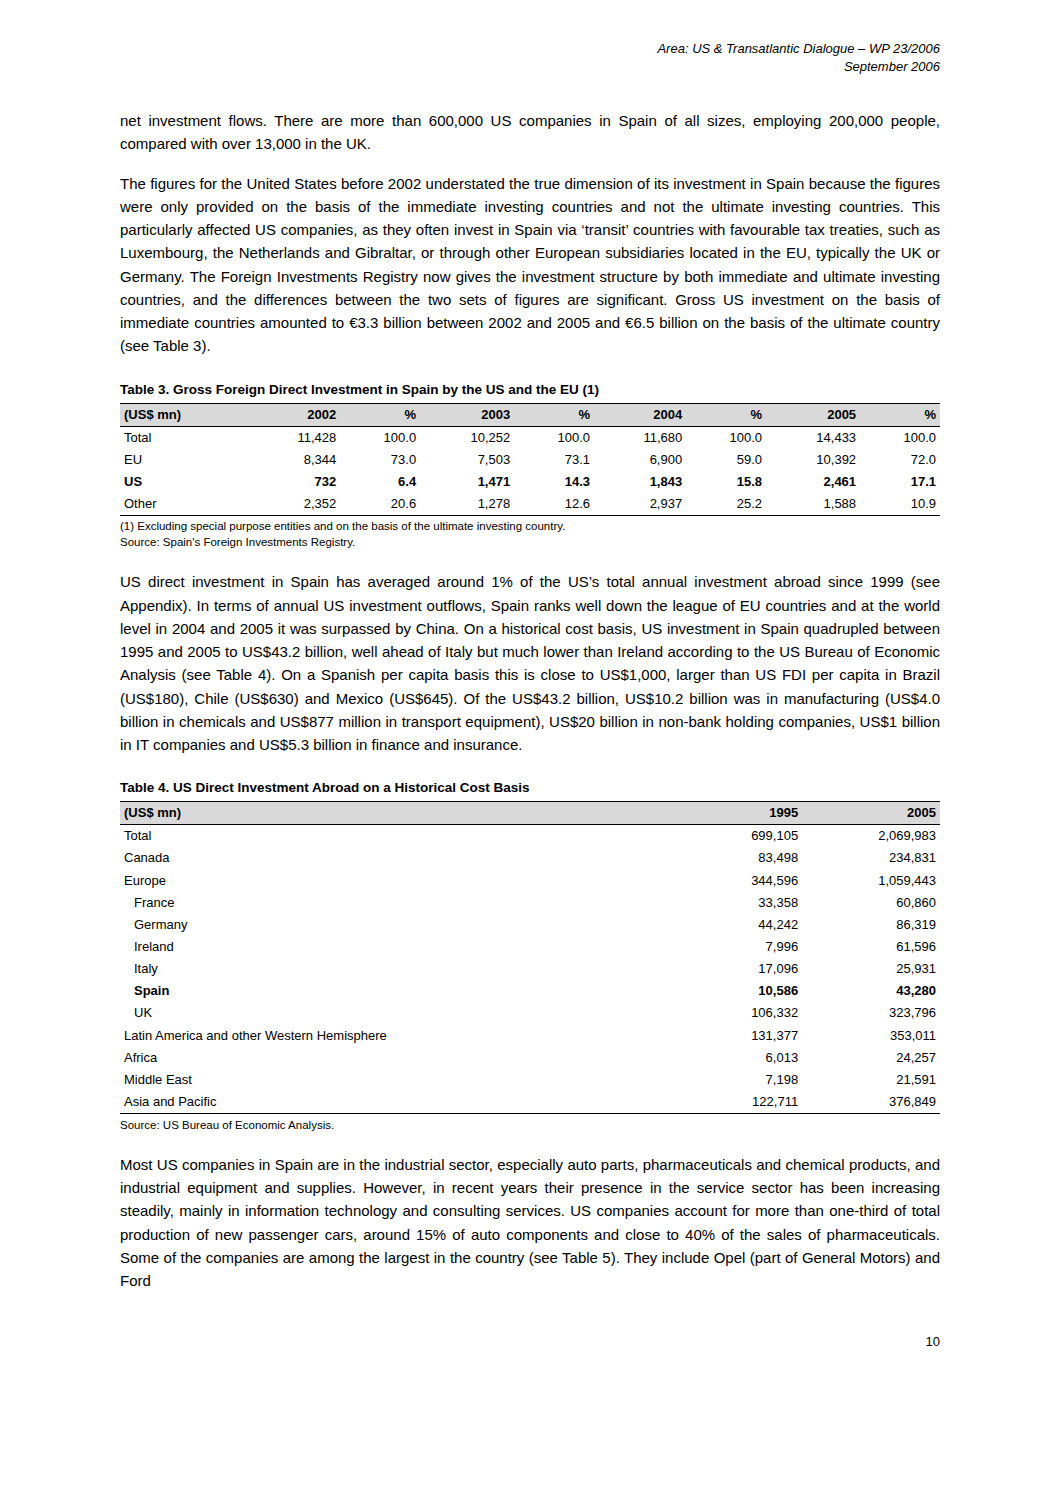Area: US & Transatlantic Dialogue – WP 23/2006
September 2006
net investment flows. There are more than 600,000 US companies in Spain of all sizes, employing 200,000 people, compared with over 13,000 in the UK.
The figures for the United States before 2002 understated the true dimension of its investment in Spain because the figures were only provided on the basis of the immediate investing countries and not the ultimate investing countries. This particularly affected US companies, as they often invest in Spain via ‘transit’ countries with favourable tax treaties, such as Luxembourg, the Netherlands and Gibraltar, or through other European subsidiaries located in the EU, typically the UK or Germany. The Foreign Investments Registry now gives the investment structure by both immediate and ultimate investing countries, and the differences between the two sets of figures are significant. Gross US investment on the basis of immediate countries amounted to €3.3 billion between 2002 and 2005 and €6.5 billion on the basis of the ultimate country (see Table 3).
Table 3. Gross Foreign Direct Investment in Spain by the US and the EU (1)
| (US$ mn) | 2002 | % | 2003 | % | 2004 | % | 2005 | % |
| --- | --- | --- | --- | --- | --- | --- | --- | --- |
| Total | 11,428 | 100.0 | 10,252 | 100.0 | 11,680 | 100.0 | 14,433 | 100.0 |
| EU | 8,344 | 73.0 | 7,503 | 73.1 | 6,900 | 59.0 | 10,392 | 72.0 |
| US | 732 | 6.4 | 1,471 | 14.3 | 1,843 | 15.8 | 2,461 | 17.1 |
| Other | 2,352 | 20.6 | 1,278 | 12.6 | 2,937 | 25.2 | 1,588 | 10.9 |
(1) Excluding special purpose entities and on the basis of the ultimate investing country.
Source: Spain's Foreign Investments Registry.
US direct investment in Spain has averaged around 1% of the US’s total annual investment abroad since 1999 (see Appendix). In terms of annual US investment outflows, Spain ranks well down the league of EU countries and at the world level in 2004 and 2005 it was surpassed by China. On a historical cost basis, US investment in Spain quadrupled between 1995 and 2005 to US$43.2 billion, well ahead of Italy but much lower than Ireland according to the US Bureau of Economic Analysis (see Table 4). On a Spanish per capita basis this is close to US$1,000, larger than US FDI per capita in Brazil (US$180), Chile (US$630) and Mexico (US$645). Of the US$43.2 billion, US$10.2 billion was in manufacturing (US$4.0 billion in chemicals and US$877 million in transport equipment), US$20 billion in non-bank holding companies, US$1 billion in IT companies and US$5.3 billion in finance and insurance.
Table 4. US Direct Investment Abroad on a Historical Cost Basis
| (US$ mn) | 1995 | 2005 |
| --- | --- | --- |
| Total | 699,105 | 2,069,983 |
| Canada | 83,498 | 234,831 |
| Europe | 344,596 | 1,059,443 |
| France | 33,358 | 60,860 |
| Germany | 44,242 | 86,319 |
| Ireland | 7,996 | 61,596 |
| Italy | 17,096 | 25,931 |
| Spain | 10,586 | 43,280 |
| UK | 106,332 | 323,796 |
| Latin America and other Western Hemisphere | 131,377 | 353,011 |
| Africa | 6,013 | 24,257 |
| Middle East | 7,198 | 21,591 |
| Asia and Pacific | 122,711 | 376,849 |
Source: US Bureau of Economic Analysis.
Most US companies in Spain are in the industrial sector, especially auto parts, pharmaceuticals and chemical products, and industrial equipment and supplies. However, in recent years their presence in the service sector has been increasing steadily, mainly in information technology and consulting services. US companies account for more than one-third of total production of new passenger cars, around 15% of auto components and close to 40% of the sales of pharmaceuticals. Some of the companies are among the largest in the country (see Table 5). They include Opel (part of General Motors) and Ford
10